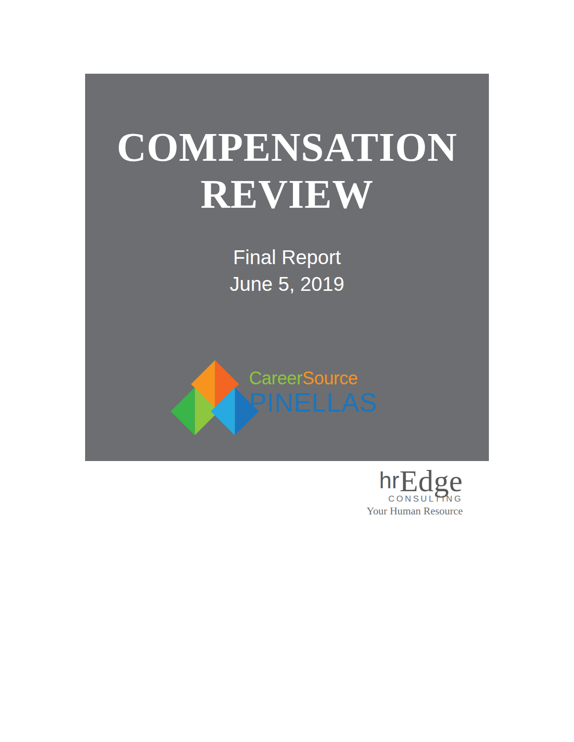Compensation
Review
Final Report June 5, 2019
Career Source
PINELLAS
hr Edge
CONSULTING
Your Human Resource